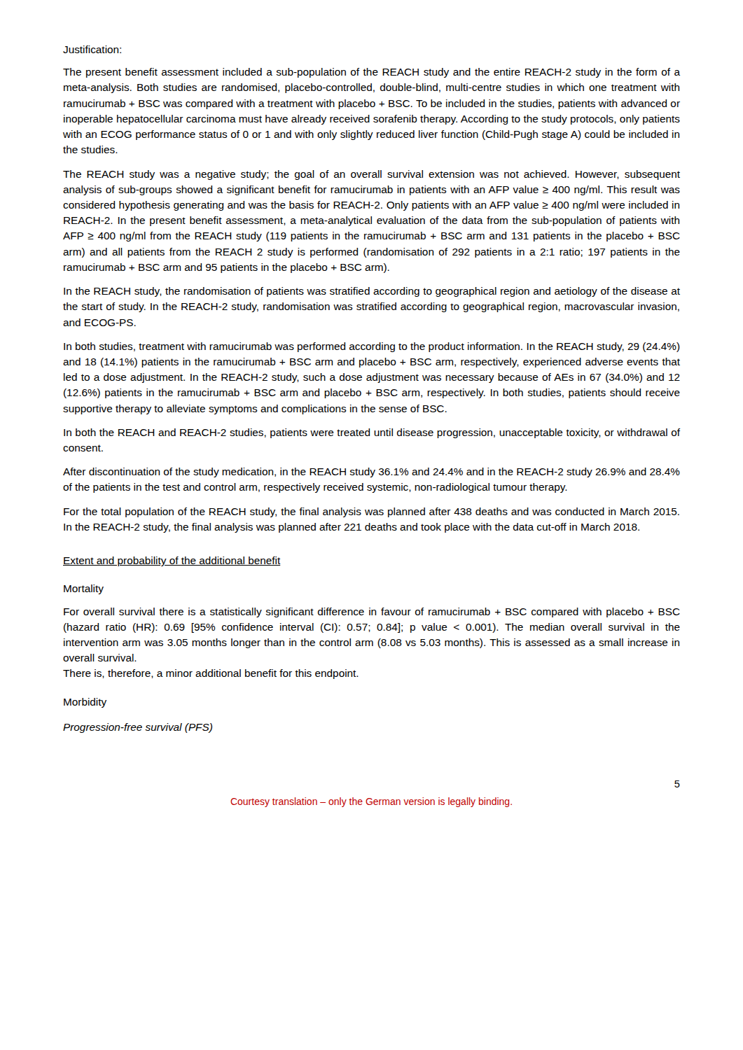Justification:
The present benefit assessment included a sub-population of the REACH study and the entire REACH-2 study in the form of a meta-analysis. Both studies are randomised, placebo-controlled, double-blind, multi-centre studies in which one treatment with ramucirumab + BSC was compared with a treatment with placebo + BSC. To be included in the studies, patients with advanced or inoperable hepatocellular carcinoma must have already received sorafenib therapy. According to the study protocols, only patients with an ECOG performance status of 0 or 1 and with only slightly reduced liver function (Child-Pugh stage A) could be included in the studies.
The REACH study was a negative study; the goal of an overall survival extension was not achieved. However, subsequent analysis of sub-groups showed a significant benefit for ramucirumab in patients with an AFP value ≥ 400 ng/ml. This result was considered hypothesis generating and was the basis for REACH-2. Only patients with an AFP value ≥ 400 ng/ml were included in REACH-2. In the present benefit assessment, a meta-analytical evaluation of the data from the sub-population of patients with AFP ≥ 400 ng/ml from the REACH study (119 patients in the ramucirumab + BSC arm and 131 patients in the placebo + BSC arm) and all patients from the REACH 2 study is performed (randomisation of 292 patients in a 2:1 ratio; 197 patients in the ramucirumab + BSC arm and 95 patients in the placebo + BSC arm).
In the REACH study, the randomisation of patients was stratified according to geographical region and aetiology of the disease at the start of study. In the REACH-2 study, randomisation was stratified according to geographical region, macrovascular invasion, and ECOG-PS.
In both studies, treatment with ramucirumab was performed according to the product information. In the REACH study, 29 (24.4%) and 18 (14.1%) patients in the ramucirumab + BSC arm and placebo + BSC arm, respectively, experienced adverse events that led to a dose adjustment. In the REACH-2 study, such a dose adjustment was necessary because of AEs in 67 (34.0%) and 12 (12.6%) patients in the ramucirumab + BSC arm and placebo + BSC arm, respectively. In both studies, patients should receive supportive therapy to alleviate symptoms and complications in the sense of BSC.
In both the REACH and REACH-2 studies, patients were treated until disease progression, unacceptable toxicity, or withdrawal of consent.
After discontinuation of the study medication, in the REACH study 36.1% and 24.4% and in the REACH-2 study 26.9% and 28.4% of the patients in the test and control arm, respectively received systemic, non-radiological tumour therapy.
For the total population of the REACH study, the final analysis was planned after 438 deaths and was conducted in March 2015. In the REACH-2 study, the final analysis was planned after 221 deaths and took place with the data cut-off in March 2018.
Extent and probability of the additional benefit
Mortality
For overall survival there is a statistically significant difference in favour of ramucirumab + BSC compared with placebo + BSC (hazard ratio (HR): 0.69 [95% confidence interval (CI): 0.57; 0.84]; p value < 0.001). The median overall survival in the intervention arm was 3.05 months longer than in the control arm (8.08 vs 5.03 months). This is assessed as a small increase in overall survival.
There is, therefore, a minor additional benefit for this endpoint.
Morbidity
Progression-free survival (PFS)
5
Courtesy translation – only the German version is legally binding.